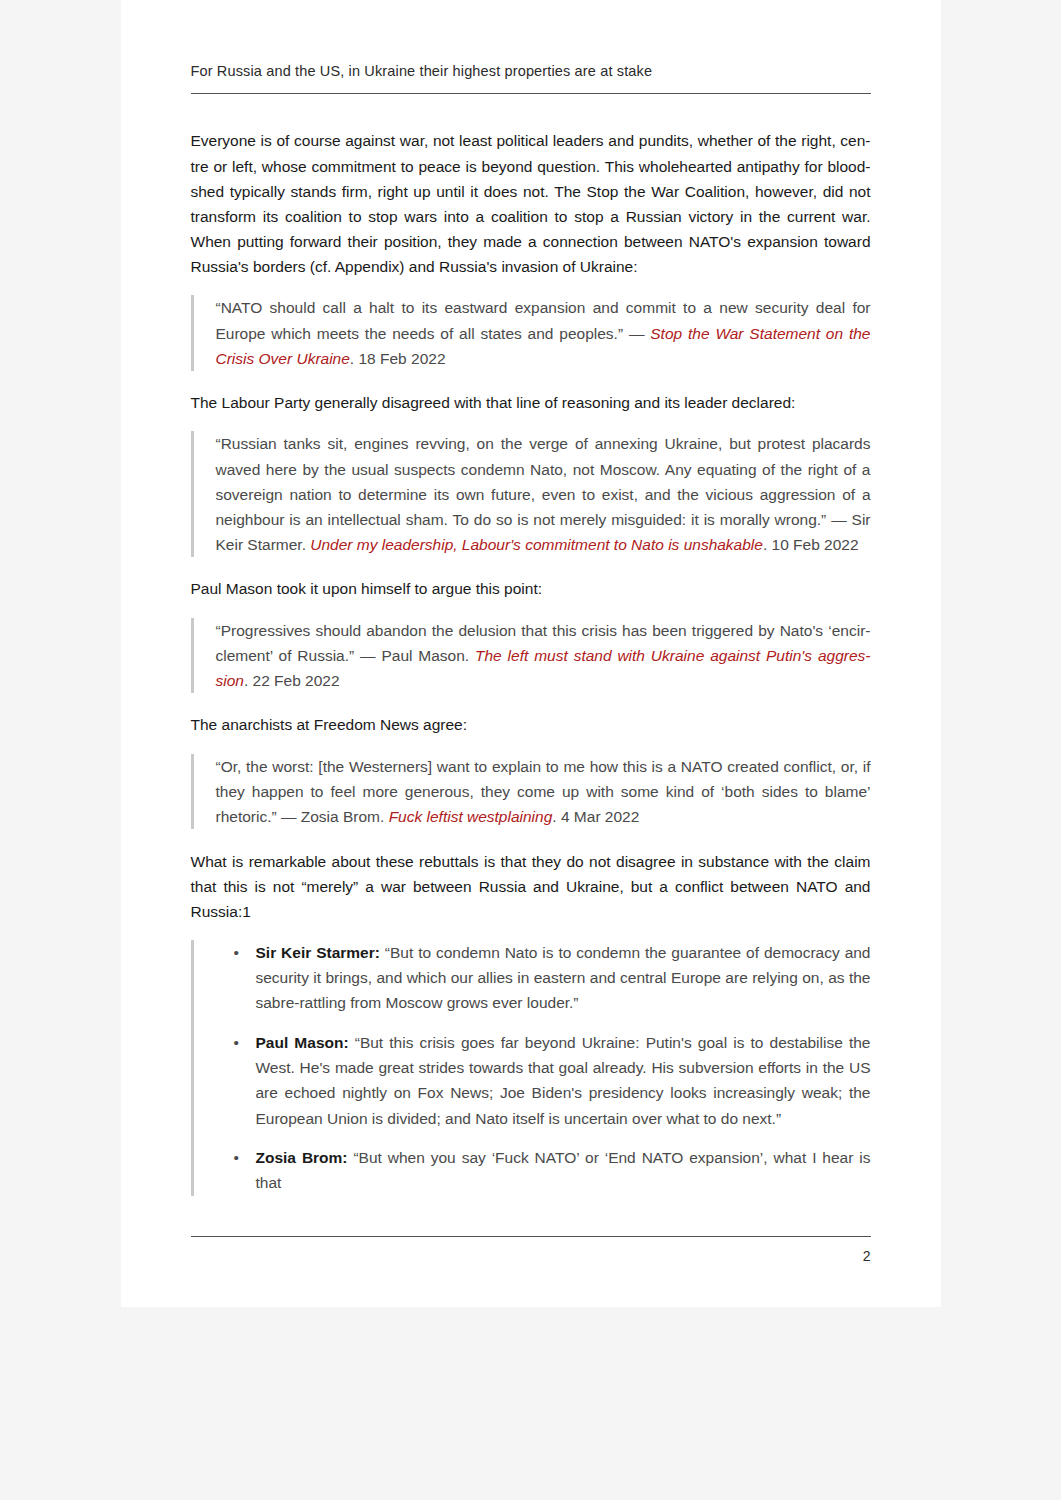For Russia and the US, in Ukraine their highest properties are at stake
Everyone is of course against war, not least political leaders and pundits, whether of the right, centre or left, whose commitment to peace is beyond question. This wholehearted antipathy for bloodshed typically stands firm, right up until it does not. The Stop the War Coalition, however, did not transform its coalition to stop wars into a coalition to stop a Russian victory in the current war. When putting forward their position, they made a connection between NATO's expansion toward Russia's borders (cf. Appendix) and Russia's invasion of Ukraine:
“NATO should call a halt to its eastward expansion and commit to a new security deal for Europe which meets the needs of all states and peoples.” — Stop the War Statement on the Crisis Over Ukraine. 18 Feb 2022
The Labour Party generally disagreed with that line of reasoning and its leader declared:
“Russian tanks sit, engines revving, on the verge of annexing Ukraine, but protest placards waved here by the usual suspects condemn Nato, not Moscow. Any equating of the right of a sovereign nation to determine its own future, even to exist, and the vicious aggression of a neighbour is an intellectual sham. To do so is not merely misguided: it is morally wrong.” — Sir Keir Starmer. Under my leadership, Labour's commitment to Nato is unshakable. 10 Feb 2022
Paul Mason took it upon himself to argue this point:
“Progressives should abandon the delusion that this crisis has been triggered by Nato's ‘encirclement’ of Russia.” — Paul Mason. The left must stand with Ukraine against Putin's aggression. 22 Feb 2022
The anarchists at Freedom News agree:
“Or, the worst: [the Westerners] want to explain to me how this is a NATO created conflict, or, if they happen to feel more generous, they come up with some kind of ‘both sides to blame’ rhetoric.” — Zosia Brom. Fuck leftist westplaining. 4 Mar 2022
What is remarkable about these rebuttals is that they do not disagree in substance with the claim that this is not “merely” a war between Russia and Ukraine, but a conflict between NATO and Russia:1
Sir Keir Starmer: “But to condemn Nato is to condemn the guarantee of democracy and security it brings, and which our allies in eastern and central Europe are relying on, as the sabre-rattling from Moscow grows ever louder.”
Paul Mason: “But this crisis goes far beyond Ukraine: Putin's goal is to destabilise the West. He's made great strides towards that goal already. His subversion efforts in the US are echoed nightly on Fox News; Joe Biden's presidency looks increasingly weak; the European Union is divided; and Nato itself is uncertain over what to do next.”
Zosia Brom: “But when you say ‘Fuck NATO’ or ‘End NATO expansion’, what I hear is that
2